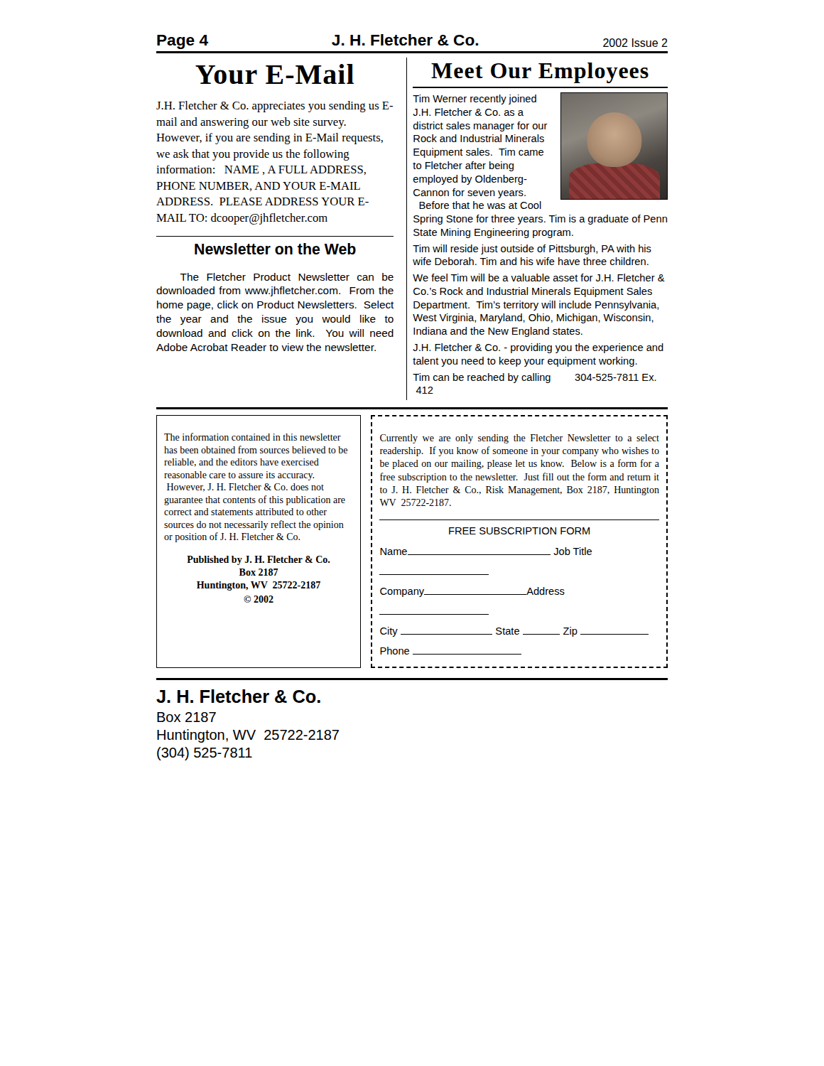Page 4
J. H. Fletcher & Co.
2002 Issue 2
Your E-Mail
J.H. Fletcher & Co. appreciates you sending us E-mail and answering our web site survey. However, if you are sending in E-Mail requests, we ask that you provide us the following information: Name , a full address, phone number, and your e-mail address. Please address your e-mail to: dcooper@jhfletcher.com
Newsletter on the Web
The Fletcher Product Newsletter can be downloaded from www.jhfletcher.com. From the home page, click on Product Newsletters. Select the year and the issue you would like to download and click on the link. You will need Adobe Acrobat Reader to view the newsletter.
Meet Our Employees
Tim Werner recently joined J.H. Fletcher & Co. as a district sales manager for our Rock and Industrial Minerals Equipment sales. Tim came to Fletcher after being employed by Oldenberg-Cannon for seven years. Before that he was at Cool Spring Stone for three years. Tim is a graduate of Penn State Mining Engineering program.
Tim will reside just outside of Pittsburgh, PA with his wife Deborah. Tim and his wife have three children.
We feel Tim will be a valuable asset for J.H. Fletcher & Co.’s Rock and Industrial Minerals Equipment Sales Department. Tim’s territory will include Pennsylvania, West Virginia, Maryland, Ohio, Michigan, Wisconsin, Indiana and the New England states.
J.H. Fletcher & Co. - providing you the experience and talent you need to keep your equipment working.
Tim can be reached by calling 304-525-7811 Ex. 412
The information contained in this newsletter has been obtained from sources believed to be reliable, and the editors have exercised reasonable care to assure its accuracy. However, J. H. Fletcher & Co. does not guarantee that contents of this publication are correct and statements attributed to other sources do not necessarily reflect the opinion or position of J. H. Fletcher & Co.
Published by J. H. Fletcher & Co.
Box 2187
Huntington, WV 25722-2187
© 2002
Currently we are only sending the Fletcher Newsletter to a select readership. If you know of someone in your company who wishes to be placed on our mailing, please let us know. Below is a form for a free subscription to the newsletter. Just fill out the form and return it to J. H. Fletcher & Co., Risk Management, Box 2187, Huntington WV 25722-2187.
FREE SUBSCRIPTION FORM
Name Job Title
Company Address
City State Zip
Phone
J. H. Fletcher & Co.
Box 2187
Huntington, WV 25722-2187
(304) 525-7811